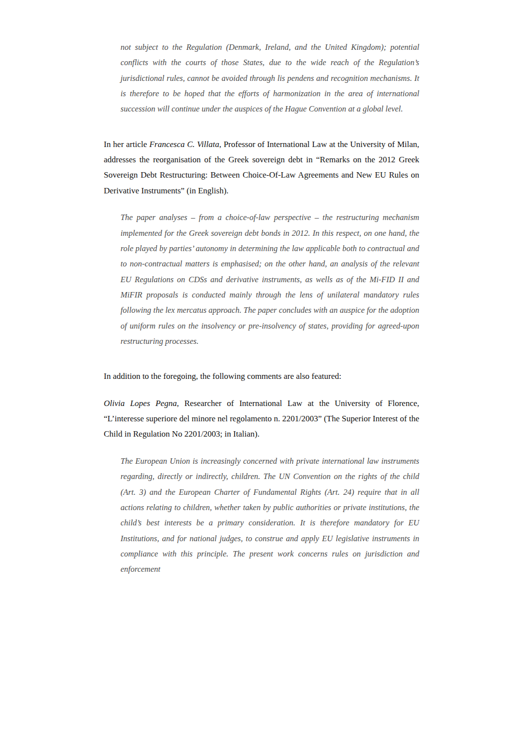not subject to the Regulation (Denmark, Ireland, and the United Kingdom); potential conflicts with the courts of those States, due to the wide reach of the Regulation’s jurisdictional rules, cannot be avoided through lis pendens and recognition mechanisms. It is therefore to be hoped that the efforts of harmonization in the area of international succession will continue under the auspices of the Hague Convention at a global level.
In her article Francesca C. Villata, Professor of International Law at the University of Milan, addresses the reorganisation of the Greek sovereign debt in “Remarks on the 2012 Greek Sovereign Debt Restructuring: Between Choice-Of-Law Agreements and New EU Rules on Derivative Instruments” (in English).
The paper analyses – from a choice-of-law perspective – the restructuring mechanism implemented for the Greek sovereign debt bonds in 2012. In this respect, on one hand, the role played by parties’ autonomy in determining the law applicable both to contractual and to non-contractual matters is emphasised; on the other hand, an analysis of the relevant EU Regulations on CDSs and derivative instruments, as wells as of the Mi-FID II and MiFIR proposals is conducted mainly through the lens of unilateral mandatory rules following the lex mercatus approach. The paper concludes with an auspice for the adoption of uniform rules on the insolvency or pre-insolvency of states, providing for agreed-upon restructuring processes.
In addition to the foregoing, the following comments are also featured:
Olivia Lopes Pegna, Researcher of International Law at the University of Florence, “L’interesse superiore del minore nel regolamento n. 2201/2003” (The Superior Interest of the Child in Regulation No 2201/2003; in Italian).
The European Union is increasingly concerned with private international law instruments regarding, directly or indirectly, children. The UN Convention on the rights of the child (Art. 3) and the European Charter of Fundamental Rights (Art. 24) require that in all actions relating to children, whether taken by public authorities or private institutions, the child’s best interests be a primary consideration. It is therefore mandatory for EU Institutions, and for national judges, to construe and apply EU legislative instruments in compliance with this principle. The present work concerns rules on jurisdiction and enforcement